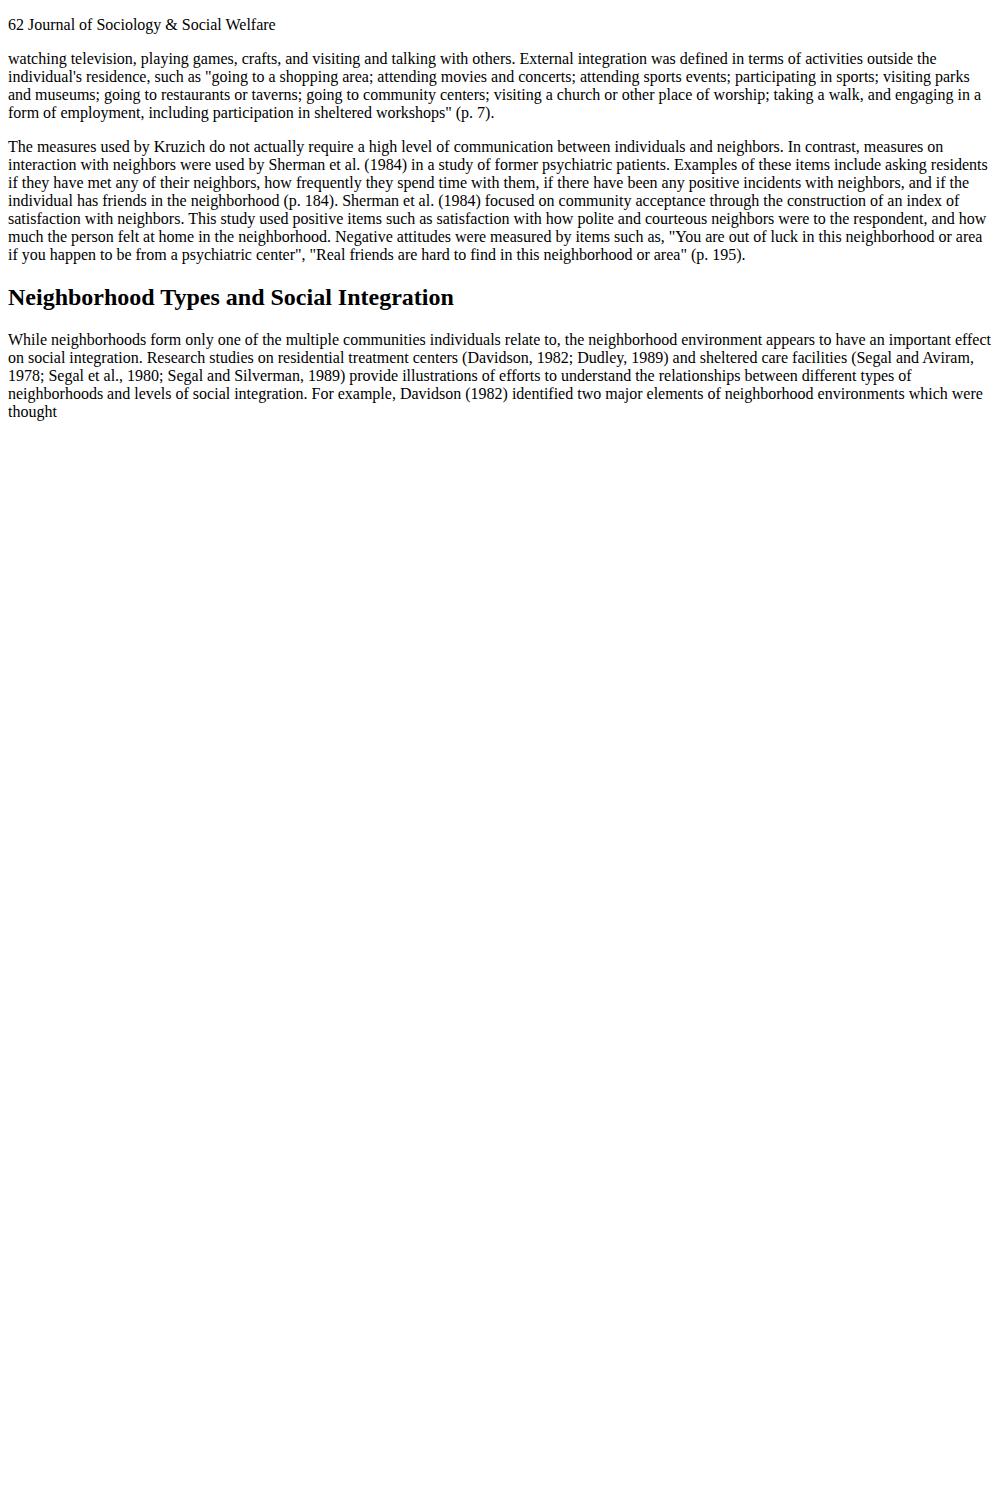62 Journal of Sociology & Social Welfare
watching television, playing games, crafts, and visiting and talking with others. External integration was defined in terms of activities outside the individual's residence, such as "going to a shopping area; attending movies and concerts; attending sports events; participating in sports; visiting parks and museums; going to restaurants or taverns; going to community centers; visiting a church or other place of worship; taking a walk, and engaging in a form of employment, including participation in sheltered workshops" (p. 7).
The measures used by Kruzich do not actually require a high level of communication between individuals and neighbors. In contrast, measures on interaction with neighbors were used by Sherman et al. (1984) in a study of former psychiatric patients. Examples of these items include asking residents if they have met any of their neighbors, how frequently they spend time with them, if there have been any positive incidents with neighbors, and if the individual has friends in the neighborhood (p. 184). Sherman et al. (1984) focused on community acceptance through the construction of an index of satisfaction with neighbors. This study used positive items such as satisfaction with how polite and courteous neighbors were to the respondent, and how much the person felt at home in the neighborhood. Negative attitudes were measured by items such as, "You are out of luck in this neighborhood or area if you happen to be from a psychiatric center", "Real friends are hard to find in this neighborhood or area" (p. 195).
Neighborhood Types and Social Integration
While neighborhoods form only one of the multiple communities individuals relate to, the neighborhood environment appears to have an important effect on social integration. Research studies on residential treatment centers (Davidson, 1982; Dudley, 1989) and sheltered care facilities (Segal and Aviram, 1978; Segal et al., 1980; Segal and Silverman, 1989) provide illustrations of efforts to understand the relationships between different types of neighborhoods and levels of social integration. For example, Davidson (1982) identified two major elements of neighborhood environments which were thought